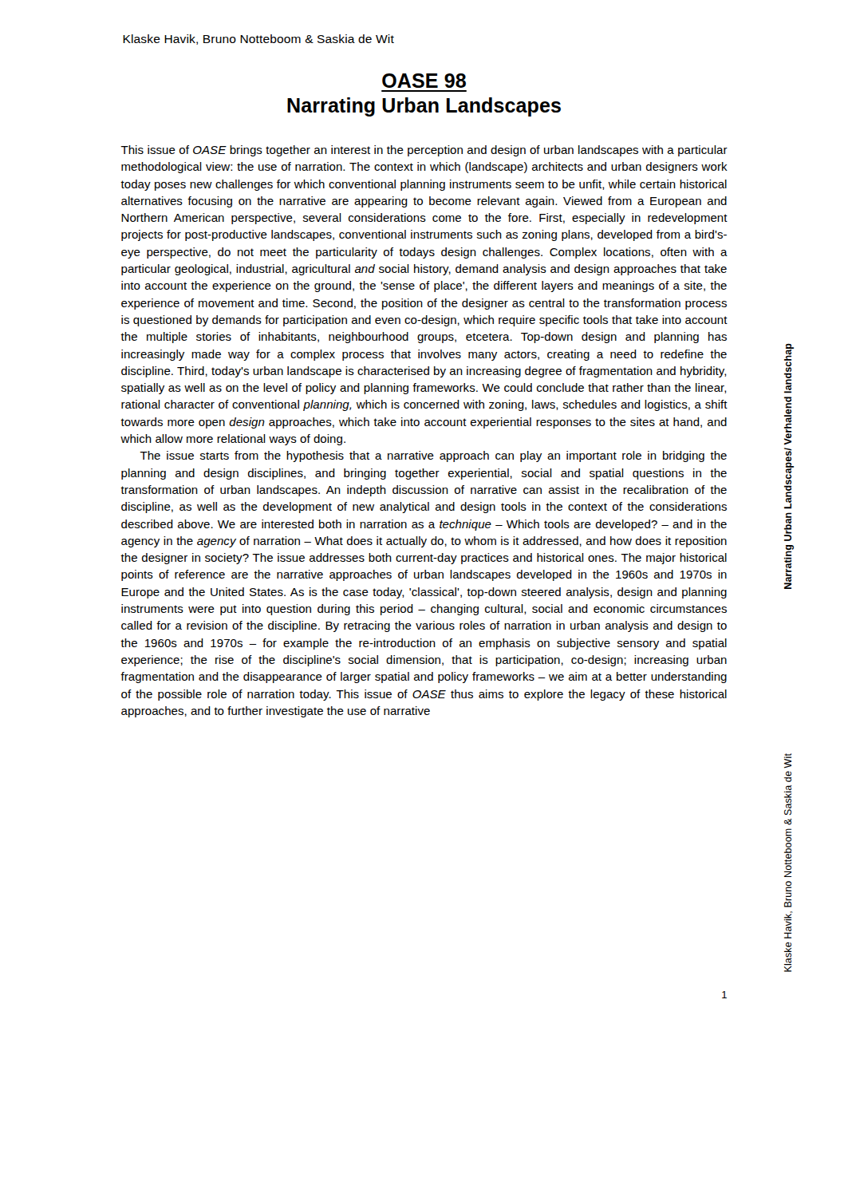Klaske Havik, Bruno Notteboom & Saskia de Wit
OASE 98 Narrating Urban Landscapes
This issue of OASE brings together an interest in the perception and design of urban landscapes with a particular methodological view: the use of narration. The context in which (landscape) architects and urban designers work today poses new challenges for which conventional planning instruments seem to be unfit, while certain historical alternatives focusing on the narrative are appearing to become relevant again. Viewed from a European and Northern American perspective, several considerations come to the fore. First, especially in redevelopment projects for post-productive landscapes, conventional instruments such as zoning plans, developed from a bird's-eye perspective, do not meet the particularity of todays design challenges. Complex locations, often with a particular geological, industrial, agricultural and social history, demand analysis and design approaches that take into account the experience on the ground, the 'sense of place', the different layers and meanings of a site, the experience of movement and time. Second, the position of the designer as central to the transformation process is questioned by demands for participation and even co-design, which require specific tools that take into account the multiple stories of inhabitants, neighbourhood groups, etcetera. Top-down design and planning has increasingly made way for a complex process that involves many actors, creating a need to redefine the discipline. Third, today's urban landscape is characterised by an increasing degree of fragmentation and hybridity, spatially as well as on the level of policy and planning frameworks. We could conclude that rather than the linear, rational character of conventional planning, which is concerned with zoning, laws, schedules and logistics, a shift towards more open design approaches, which take into account experiential responses to the sites at hand, and which allow more relational ways of doing.
The issue starts from the hypothesis that a narrative approach can play an important role in bridging the planning and design disciplines, and bringing together experiential, social and spatial questions in the transformation of urban landscapes. An indepth discussion of narrative can assist in the recalibration of the discipline, as well as the development of new analytical and design tools in the context of the considerations described above. We are interested both in narration as a technique – Which tools are developed? – and in the agency in the agency of narration – What does it actually do, to whom is it addressed, and how does it reposition the designer in society? The issue addresses both current-day practices and historical ones. The major historical points of reference are the narrative approaches of urban landscapes developed in the 1960s and 1970s in Europe and the United States. As is the case today, 'classical', top-down steered analysis, design and planning instruments were put into question during this period – changing cultural, social and economic circumstances called for a revision of the discipline. By retracing the various roles of narration in urban analysis and design to the 1960s and 1970s – for example the re-introduction of an emphasis on subjective sensory and spatial experience; the rise of the discipline's social dimension, that is participation, co-design; increasing urban fragmentation and the disappearance of larger spatial and policy frameworks – we aim at a better understanding of the possible role of narration today. This issue of OASE thus aims to explore the legacy of these historical approaches, and to further investigate the use of narrative
Narrating Urban Landscapes/ Verhalend landschap
Klaske Havik, Bruno Notteboom & Saskia de Wit
1